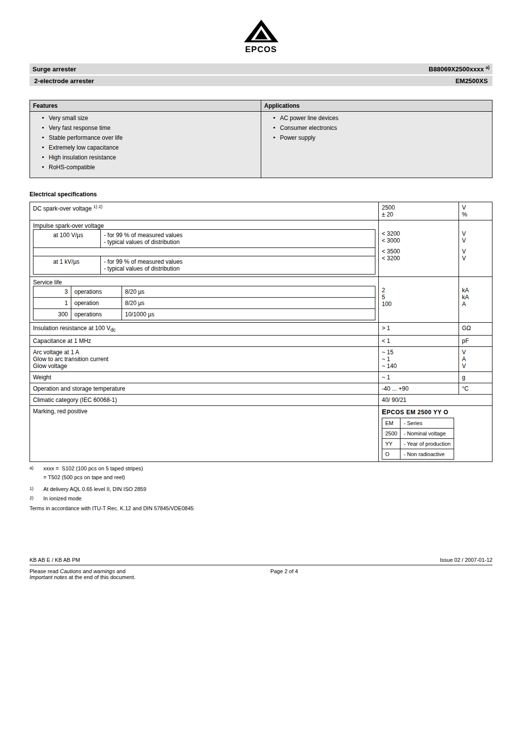EPCOS
Surge arrester
B88069X2500xxxx a)
2-electrode arrester
EM2500XS
| Features | Applications |
| --- | --- |
| Very small size Very fast response time Stable performance over life Extremely low capacitance High insulation resistance RoHS-compatible | AC power line devices Consumer electronics Power supply |
Electrical specifications
| DC spark-over voltage 1) 2) | 2500 ± 20 | V % |
| Impulse spark-over voltage / at 100 V/µs / - for 99 % of measured values - typical values of distribution / / at 1 kV/µs / - for 99 % of measured values - typical values of distribution / | < 3200 < 3000 < 3500 < 3200 | V V V V |
| Service life / 3 / operations / 8/20 µs / / 1 / operation / 8/20 µs / / 300 / operations / 10/1000 µs / | 2 5 100 | kA kA A |
| Insulation resistance at 100 V dc | > 1 | GΩ |
| Capacitance at 1 MHz | < 1 | pF |
| Arc voltage at 1 A Glow to arc transition current Glow voltage | ~ 15 ~ 1 ~ 140 | V A V |
| Weight | ~ 1 | g |
| Operation and storage temperature | -40 ... +90 | °C |
| Climatic category (IEC 60068-1) | 40/ 90/21 |
| Marking, red positive | E PCOS EM 2500 YY O / EM / - Series / / 2500 / - Nominal voltage / / YY / - Year of production / / O / - Non radioactive / |
a)
xxxx = S102 (100 pcs on 5 taped stripes)
= T502 (500 pcs on tape and reel)
1)
At delivery AQL 0.65 level II, DIN ISO 2859
2)
In ionized mode
Terms in accordance with ITU-T Rec. K.12 and DIN 57845/VDE0845
KB AB E / KB AB PM
Issue 02 / 2007-01-12
Please read Cautions and warnings and
Important notes at the end of this document.
Page 2 of 4